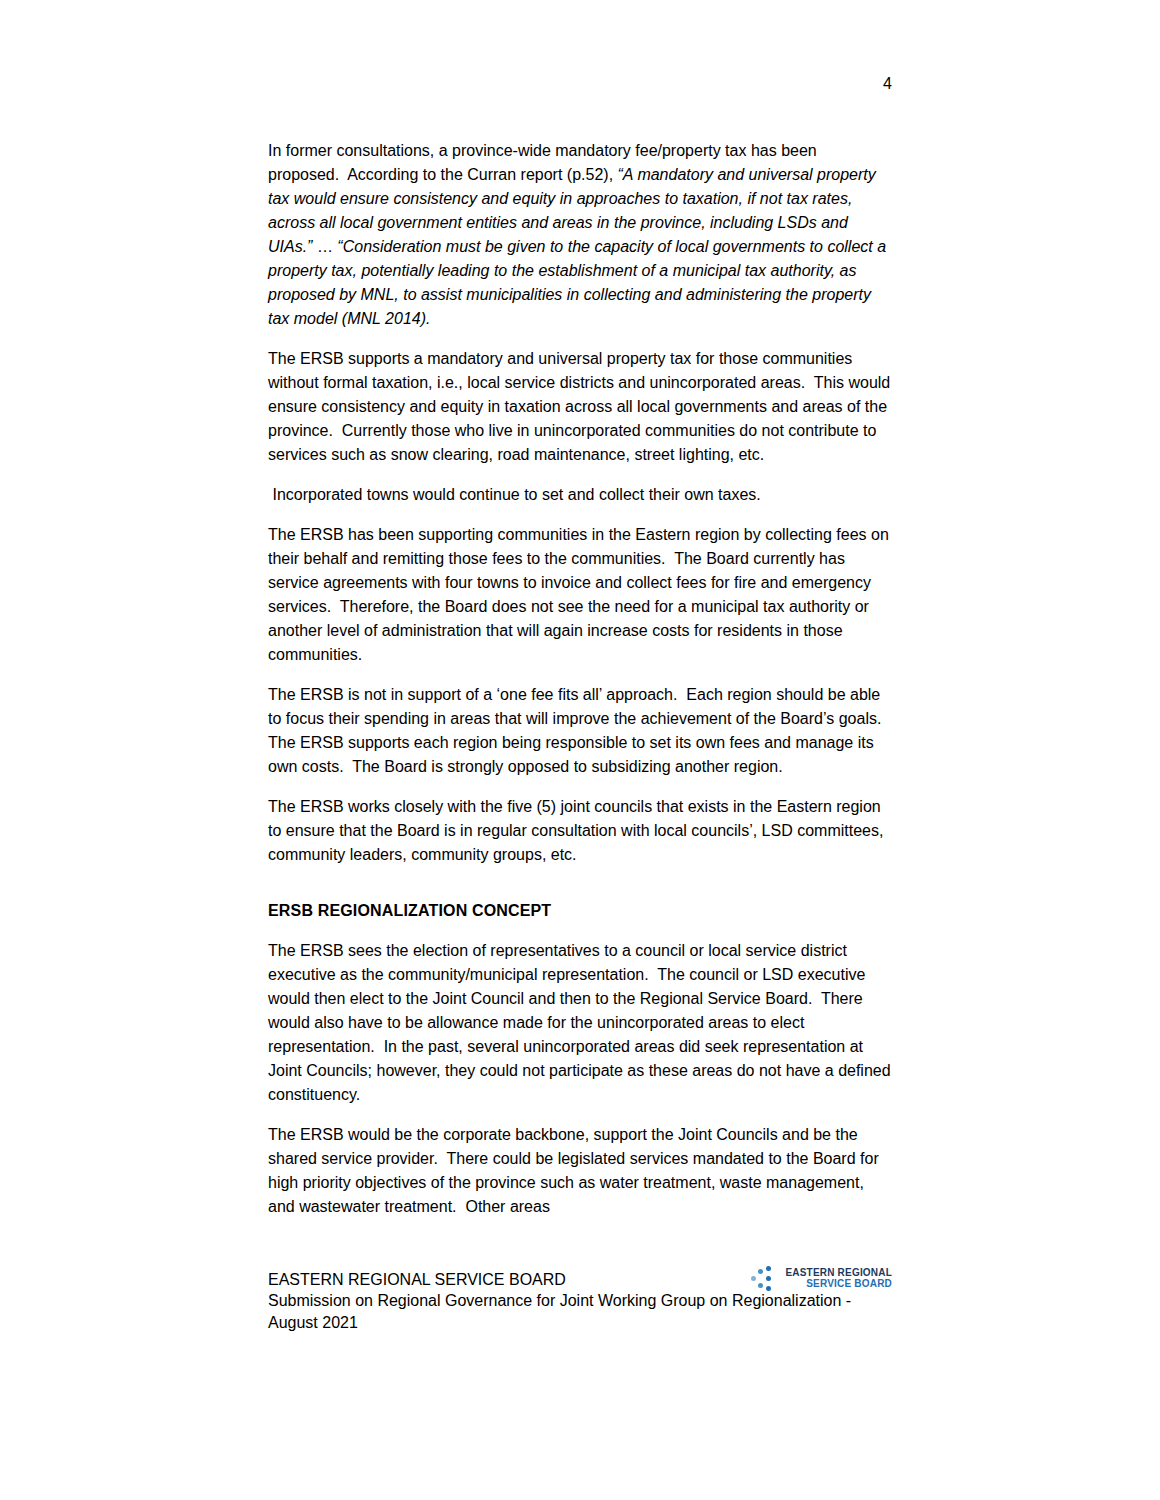4
In former consultations, a province-wide mandatory fee/property tax has been proposed. According to the Curran report (p.52), “A mandatory and universal property tax would ensure consistency and equity in approaches to taxation, if not tax rates, across all local government entities and areas in the province, including LSDs and UIAs.” … “Consideration must be given to the capacity of local governments to collect a property tax, potentially leading to the establishment of a municipal tax authority, as proposed by MNL, to assist municipalities in collecting and administering the property tax model (MNL 2014).
The ERSB supports a mandatory and universal property tax for those communities without formal taxation, i.e., local service districts and unincorporated areas. This would ensure consistency and equity in taxation across all local governments and areas of the province. Currently those who live in unincorporated communities do not contribute to services such as snow clearing, road maintenance, street lighting, etc.
Incorporated towns would continue to set and collect their own taxes.
The ERSB has been supporting communities in the Eastern region by collecting fees on their behalf and remitting those fees to the communities. The Board currently has service agreements with four towns to invoice and collect fees for fire and emergency services. Therefore, the Board does not see the need for a municipal tax authority or another level of administration that will again increase costs for residents in those communities.
The ERSB is not in support of a ‘one fee fits all’ approach. Each region should be able to focus their spending in areas that will improve the achievement of the Board’s goals. The ERSB supports each region being responsible to set its own fees and manage its own costs. The Board is strongly opposed to subsidizing another region.
The ERSB works closely with the five (5) joint councils that exists in the Eastern region to ensure that the Board is in regular consultation with local councils’, LSD committees, community leaders, community groups, etc.
ERSB REGIONALIZATION CONCEPT
The ERSB sees the election of representatives to a council or local service district executive as the community/municipal representation. The council or LSD executive would then elect to the Joint Council and then to the Regional Service Board. There would also have to be allowance made for the unincorporated areas to elect representation. In the past, several unincorporated areas did seek representation at Joint Councils; however, they could not participate as these areas do not have a defined constituency.
The ERSB would be the corporate backbone, support the Joint Councils and be the shared service provider. There could be legislated services mandated to the Board for high priority objectives of the province such as water treatment, waste management, and wastewater treatment. Other areas
EASTERN REGIONAL SERVICE BOARD
EASTERN REGIONAL SERVICE BOARD
Submission on Regional Governance for Joint Working Group on Regionalization - August 2021